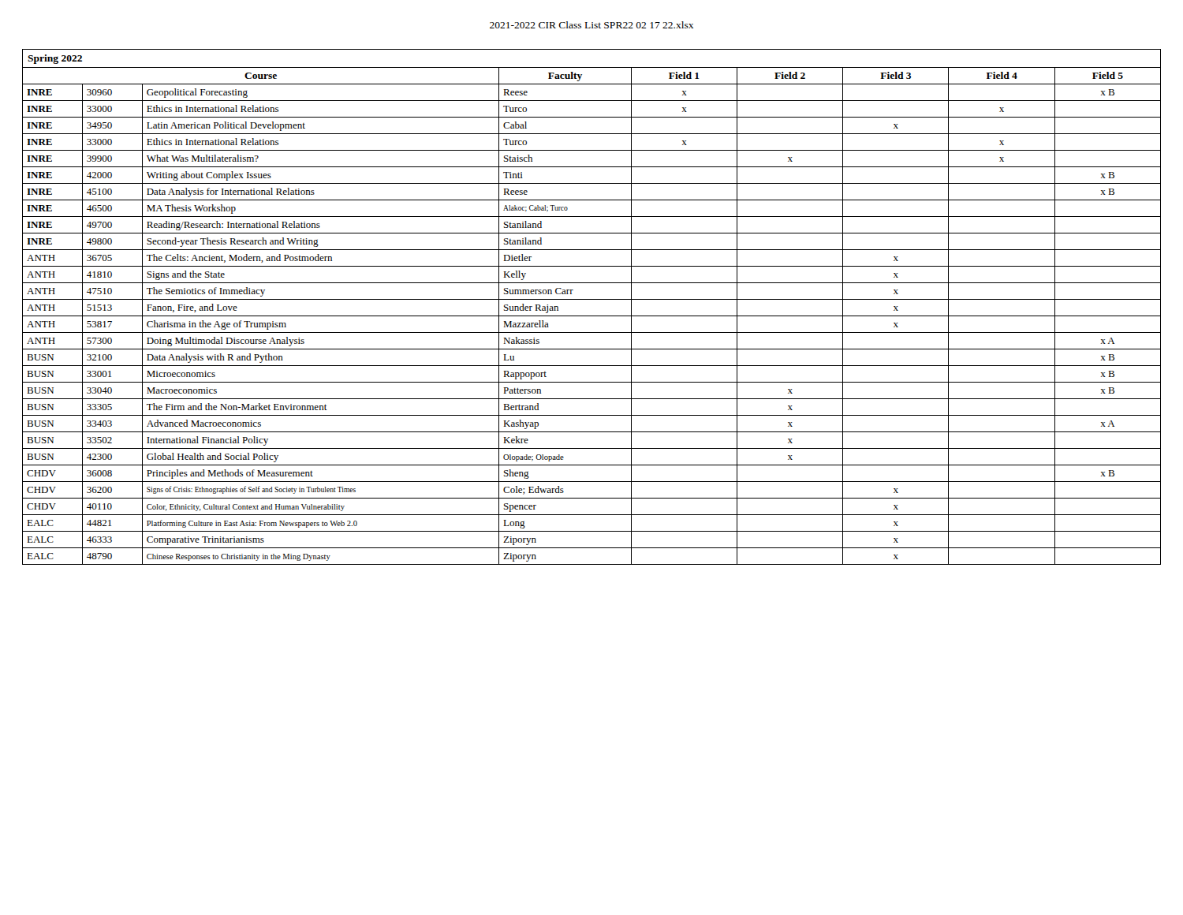2021-2022 CIR Class List SPR22 02 17 22.xlsx
| Spring 2022 |
| Course | Faculty | Field 1 | Field 2 | Field 3 | Field 4 | Field 5 |
| INRE | 30960 | Geopolitical Forecasting | Reese | x | | | | x B |
| INRE | 33000 | Ethics in International Relations | Turco | x | | | x | |
| INRE | 34950 | Latin American Political Development | Cabal | | | x | | |
| INRE | 33000 | Ethics in International Relations | Turco | x | | | x | |
| INRE | 39900 | What Was Multilateralism? | Staisch | | x | | x | |
| INRE | 42000 | Writing about Complex Issues | Tinti | | | | | x B |
| INRE | 45100 | Data Analysis for International Relations | Reese | | | | | x B |
| INRE | 46500 | MA Thesis Workshop | Alakoc; Cabal; Turco | | | | | |
| INRE | 49700 | Reading/Research: International Relations | Staniland | | | | | |
| INRE | 49800 | Second-year Thesis Research and Writing | Staniland | | | | | |
| ANTH | 36705 | The Celts: Ancient, Modern, and Postmodern | Dietler | | | x | | |
| ANTH | 41810 | Signs and the State | Kelly | | | x | | |
| ANTH | 47510 | The Semiotics of Immediacy | Summerson Carr | | | x | | |
| ANTH | 51513 | Fanon, Fire, and Love | Sunder Rajan | | | x | | |
| ANTH | 53817 | Charisma in the Age of Trumpism | Mazzarella | | | x | | |
| ANTH | 57300 | Doing Multimodal Discourse Analysis | Nakassis | | | | | x A |
| BUSN | 32100 | Data Analysis with R and Python | Lu | | | | | x B |
| BUSN | 33001 | Microeconomics | Rappoport | | | | | x B |
| BUSN | 33040 | Macroeconomics | Patterson | | x | | | x B |
| BUSN | 33305 | The Firm and the Non-Market Environment | Bertrand | | x | | | |
| BUSN | 33403 | Advanced Macroeconomics | Kashyap | | x | | | x A |
| BUSN | 33502 | International Financial Policy | Kekre | | x | | | |
| BUSN | 42300 | Global Health and Social Policy | Olopade; Olopade | | x | | | |
| CHDV | 36008 | Principles and Methods of Measurement | Sheng | | | | | x B |
| CHDV | 36200 | Signs of Crisis: Ethnographies of Self and Society in Turbulent Times | Cole; Edwards | | | x | | |
| CHDV | 40110 | Color, Ethnicity, Cultural Context and Human Vulnerability | Spencer | | | x | | |
| EALC | 44821 | Platforming Culture in East Asia: From Newspapers to Web 2.0 | Long | | | x | | |
| EALC | 46333 | Comparative Trinitarianisms | Ziporyn | | | x | | |
| EALC | 48790 | Chinese Responses to Christianity in the Ming Dynasty | Ziporyn | | | x | | |